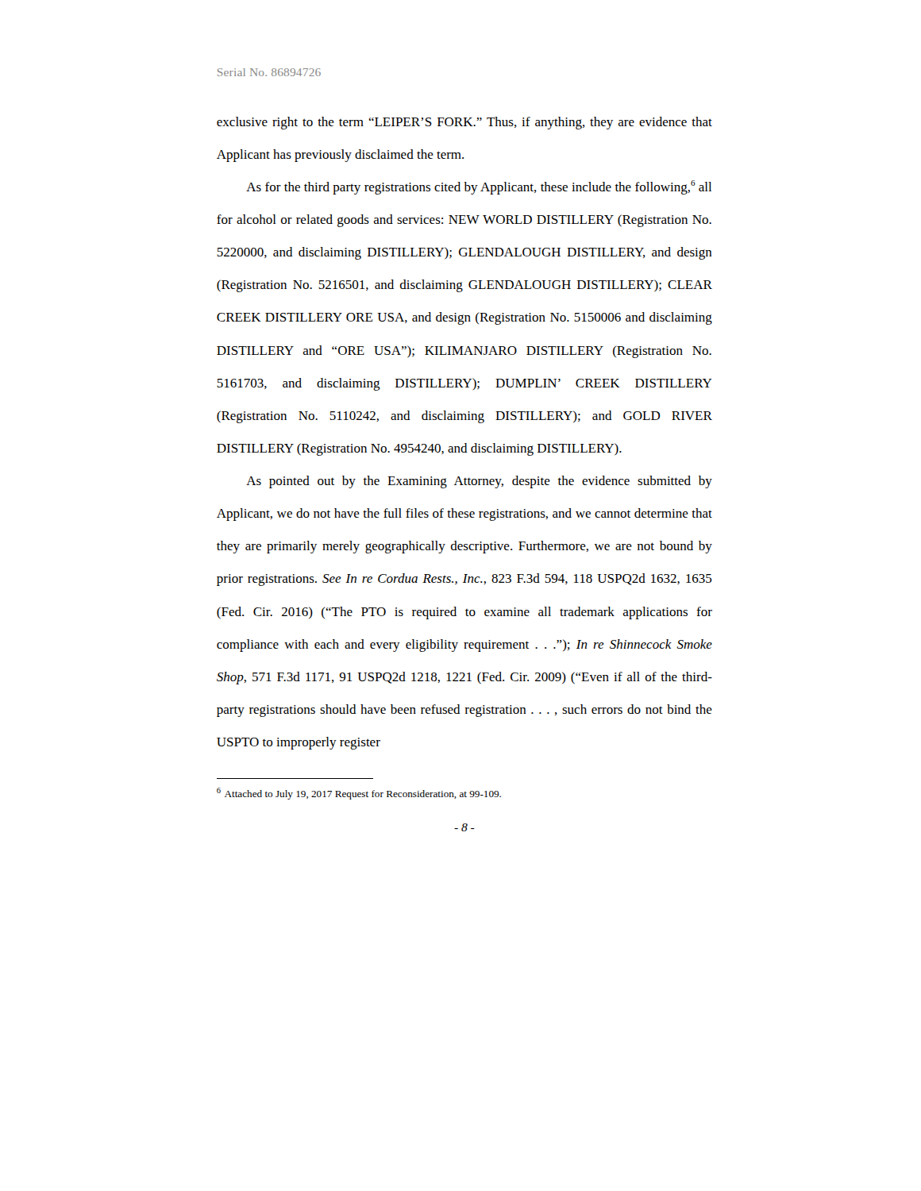Serial No. 86894726
exclusive right to the term “LEIPER’S FORK.” Thus, if anything, they are evidence that Applicant has previously disclaimed the term.
As for the third party registrations cited by Applicant, these include the following,6 all for alcohol or related goods and services: NEW WORLD DISTILLERY (Registration No. 5220000, and disclaiming DISTILLERY); GLENDALOUGH DISTILLERY, and design (Registration No. 5216501, and disclaiming GLENDALOUGH DISTILLERY); CLEAR CREEK DISTILLERY ORE USA, and design (Registration No. 5150006 and disclaiming DISTILLERY and “ORE USA”); KILIMANJARO DISTILLERY (Registration No. 5161703, and disclaiming DISTILLERY); DUMPLIN’ CREEK DISTILLERY (Registration No. 5110242, and disclaiming DISTILLERY); and GOLD RIVER DISTILLERY (Registration No. 4954240, and disclaiming DISTILLERY).
As pointed out by the Examining Attorney, despite the evidence submitted by Applicant, we do not have the full files of these registrations, and we cannot determine that they are primarily merely geographically descriptive. Furthermore, we are not bound by prior registrations. See In re Cordua Rests., Inc., 823 F.3d 594, 118 USPQ2d 1632, 1635 (Fed. Cir. 2016) (“The PTO is required to examine all trademark applications for compliance with each and every eligibility requirement . . .”); In re Shinnecock Smoke Shop, 571 F.3d 1171, 91 USPQ2d 1218, 1221 (Fed. Cir. 2009) (“Even if all of the third-party registrations should have been refused registration . . . , such errors do not bind the USPTO to improperly register
6 Attached to July 19, 2017 Request for Reconsideration, at 99-109.
- 8 -